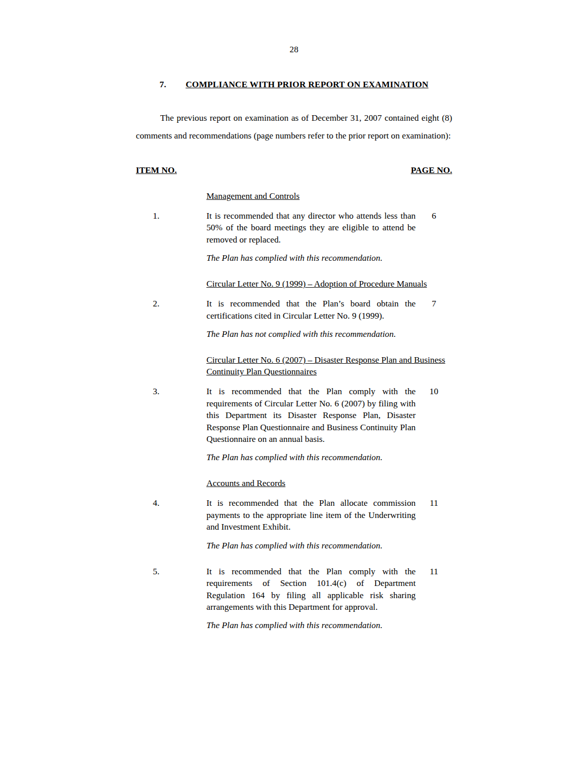28
7. COMPLIANCE WITH PRIOR REPORT ON EXAMINATION
The previous report on examination as of December 31, 2007 contained eight (8) comments and recommendations (page numbers refer to the prior report on examination):
ITEM NO. PAGE NO.
Management and Controls
1.
It is recommended that any director who attends less than 50% of the board meetings they are eligible to attend be removed or replaced.
6
The Plan has complied with this recommendation.
Circular Letter No. 9 (1999) – Adoption of Procedure Manuals
2.
It is recommended that the Plan’s board obtain the certifications cited in Circular Letter No. 9 (1999).
7
The Plan has not complied with this recommendation.
Circular Letter No. 6 (2007) – Disaster Response Plan and Business
Continuity Plan Questionnaires
3.
It is recommended that the Plan comply with the requirements of Circular Letter No. 6 (2007) by filing with this Department its Disaster Response Plan, Disaster Response Plan Questionnaire and Business Continuity Plan Questionnaire on an annual basis.
10
The Plan has complied with this recommendation.
Accounts and Records
4.
It is recommended that the Plan allocate commission payments to the appropriate line item of the Underwriting and Investment Exhibit.
11
The Plan has complied with this recommendation.
5.
It is recommended that the Plan comply with the requirements of Section 101.4(c) of Department Regulation 164 by filing all applicable risk sharing arrangements with this Department for approval.
11
The Plan has complied with this recommendation.